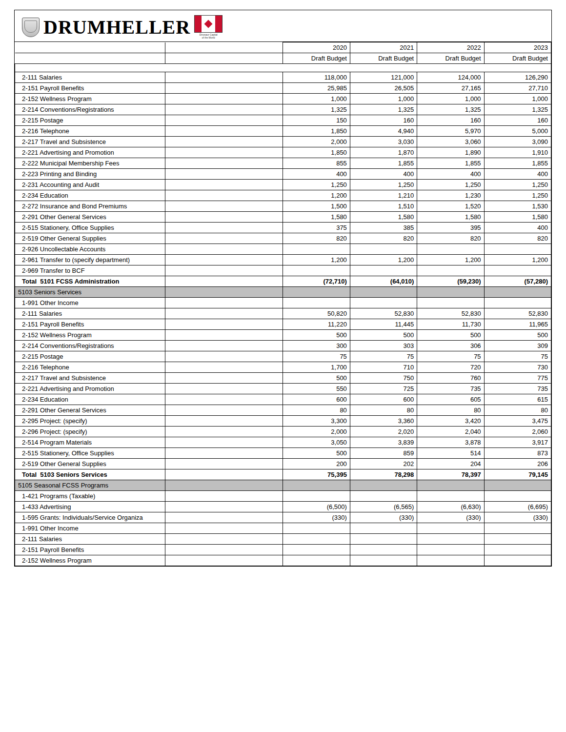DRUMHELLER
Dinosaur Capital
of the World
| | | 2020 | 2021 | 2022 | 2023 |
| --- | --- | --- | --- | --- | --- |
| | | Draft Budget | Draft Budget | Draft Budget | Draft Budget |
| 2-111 Salaries | | 118,000 | 121,000 | 124,000 | 126,290 |
| 2-151 Payroll Benefits | | 25,985 | 26,505 | 27,165 | 27,710 |
| 2-152 Wellness Program | | 1,000 | 1,000 | 1,000 | 1,000 |
| 2-214 Conventions/Registrations | | 1,325 | 1,325 | 1,325 | 1,325 |
| 2-215 Postage | | 150 | 160 | 160 | 160 |
| 2-216 Telephone | | 1,850 | 4,940 | 5,970 | 5,000 |
| 2-217 Travel and Subsistence | | 2,000 | 3,030 | 3,060 | 3,090 |
| 2-221 Advertising and Promotion | | 1,850 | 1,870 | 1,890 | 1,910 |
| 2-222 Municipal Membership Fees | | 855 | 1,855 | 1,855 | 1,855 |
| 2-223 Printing and Binding | | 400 | 400 | 400 | 400 |
| 2-231 Accounting and Audit | | 1,250 | 1,250 | 1,250 | 1,250 |
| 2-234 Education | | 1,200 | 1,210 | 1,230 | 1,250 |
| 2-272 Insurance and Bond Premiums | | 1,500 | 1,510 | 1,520 | 1,530 |
| 2-291 Other General Services | | 1,580 | 1,580 | 1,580 | 1,580 |
| 2-515 Stationery, Office Supplies | | 375 | 385 | 395 | 400 |
| 2-519 Other General Supplies | | 820 | 820 | 820 | 820 |
| 2-926 Uncollectable Accounts | | | | | |
| 2-961 Transfer to (specify department) | | 1,200 | 1,200 | 1,200 | 1,200 |
| 2-969 Transfer to BCF | | | | | |
| Total 5101 FCSS Administration | | (72,710) | (64,010) | (59,230) | (57,280) |
| 5103 Seniors Services | | | | | |
| 1-991 Other Income | | | | | |
| 2-111 Salaries | | 50,820 | 52,830 | 52,830 | 52,830 |
| 2-151 Payroll Benefits | | 11,220 | 11,445 | 11,730 | 11,965 |
| 2-152 Wellness Program | | 500 | 500 | 500 | 500 |
| 2-214 Conventions/Registrations | | 300 | 303 | 306 | 309 |
| 2-215 Postage | | 75 | 75 | 75 | 75 |
| 2-216 Telephone | | 1,700 | 710 | 720 | 730 |
| 2-217 Travel and Subsistence | | 500 | 750 | 760 | 775 |
| 2-221 Advertising and Promotion | | 550 | 725 | 735 | 735 |
| 2-234 Education | | 600 | 600 | 605 | 615 |
| 2-291 Other General Services | | 80 | 80 | 80 | 80 |
| 2-295 Project: (specify) | | 3,300 | 3,360 | 3,420 | 3,475 |
| 2-296 Project: (specify) | | 2,000 | 2,020 | 2,040 | 2,060 |
| 2-514 Program Materials | | 3,050 | 3,839 | 3,878 | 3,917 |
| 2-515 Stationery, Office Supplies | | 500 | 859 | 514 | 873 |
| 2-519 Other General Supplies | | 200 | 202 | 204 | 206 |
| Total 5103 Seniors Services | | 75,395 | 78,298 | 78,397 | 79,145 |
| 5105 Seasonal FCSS Programs | | | | | |
| 1-421 Programs (Taxable) | | | | | |
| 1-433 Advertising | | (6,500) | (6,565) | (6,630) | (6,695) |
| 1-595 Grants: Individuals/Service Organiza | | (330) | (330) | (330) | (330) |
| 1-991 Other Income | | | | | |
| 2-111 Salaries | | | | | |
| 2-151 Payroll Benefits | | | | | |
| 2-152 Wellness Program | | | | | |